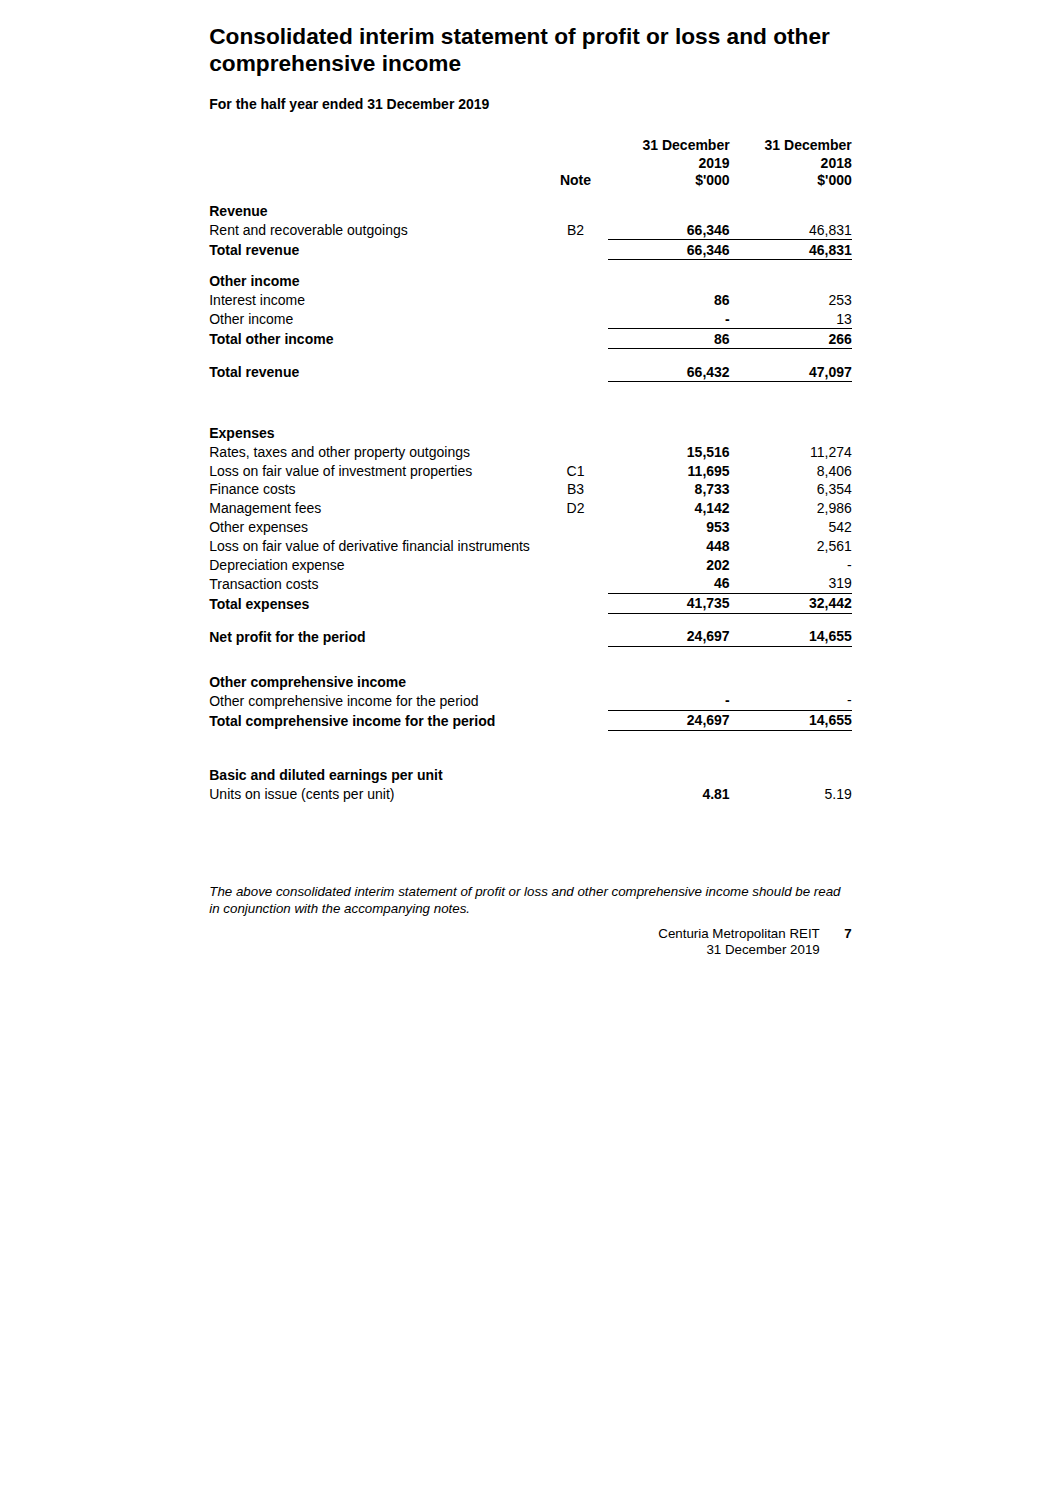Consolidated interim statement of profit or loss and other comprehensive income
For the half year ended 31 December 2019
| | Note | 31 December 2019 $'000 | 31 December 2018 $'000 |
| --- | --- | --- | --- |
| Revenue | | | |
| Rent and recoverable outgoings | B2 | 66,346 | 46,831 |
| Total revenue | | 66,346 | 46,831 |
| Other income | | | |
| Interest income | | 86 | 253 |
| Other income | | - | 13 |
| Total other income | | 86 | 266 |
| Total revenue | | 66,432 | 47,097 |
| Expenses | | | |
| Rates, taxes and other property outgoings | | 15,516 | 11,274 |
| Loss on fair value of investment properties | C1 | 11,695 | 8,406 |
| Finance costs | B3 | 8,733 | 6,354 |
| Management fees | D2 | 4,142 | 2,986 |
| Other expenses | | 953 | 542 |
| Loss on fair value of derivative financial instruments | | 448 | 2,561 |
| Depreciation expense | | 202 | - |
| Transaction costs | | 46 | 319 |
| Total expenses | | 41,735 | 32,442 |
| Net profit for the period | | 24,697 | 14,655 |
| Other comprehensive income | | | |
| Other comprehensive income for the period | | - | - |
| Total comprehensive income for the period | | 24,697 | 14,655 |
| Basic and diluted earnings per unit | | | |
| Units on issue (cents per unit) | | 4.81 | 5.19 |
The above consolidated interim statement of profit or loss and other comprehensive income should be read in conjunction with the accompanying notes.
Centuria Metropolitan REIT
31 December 2019
7